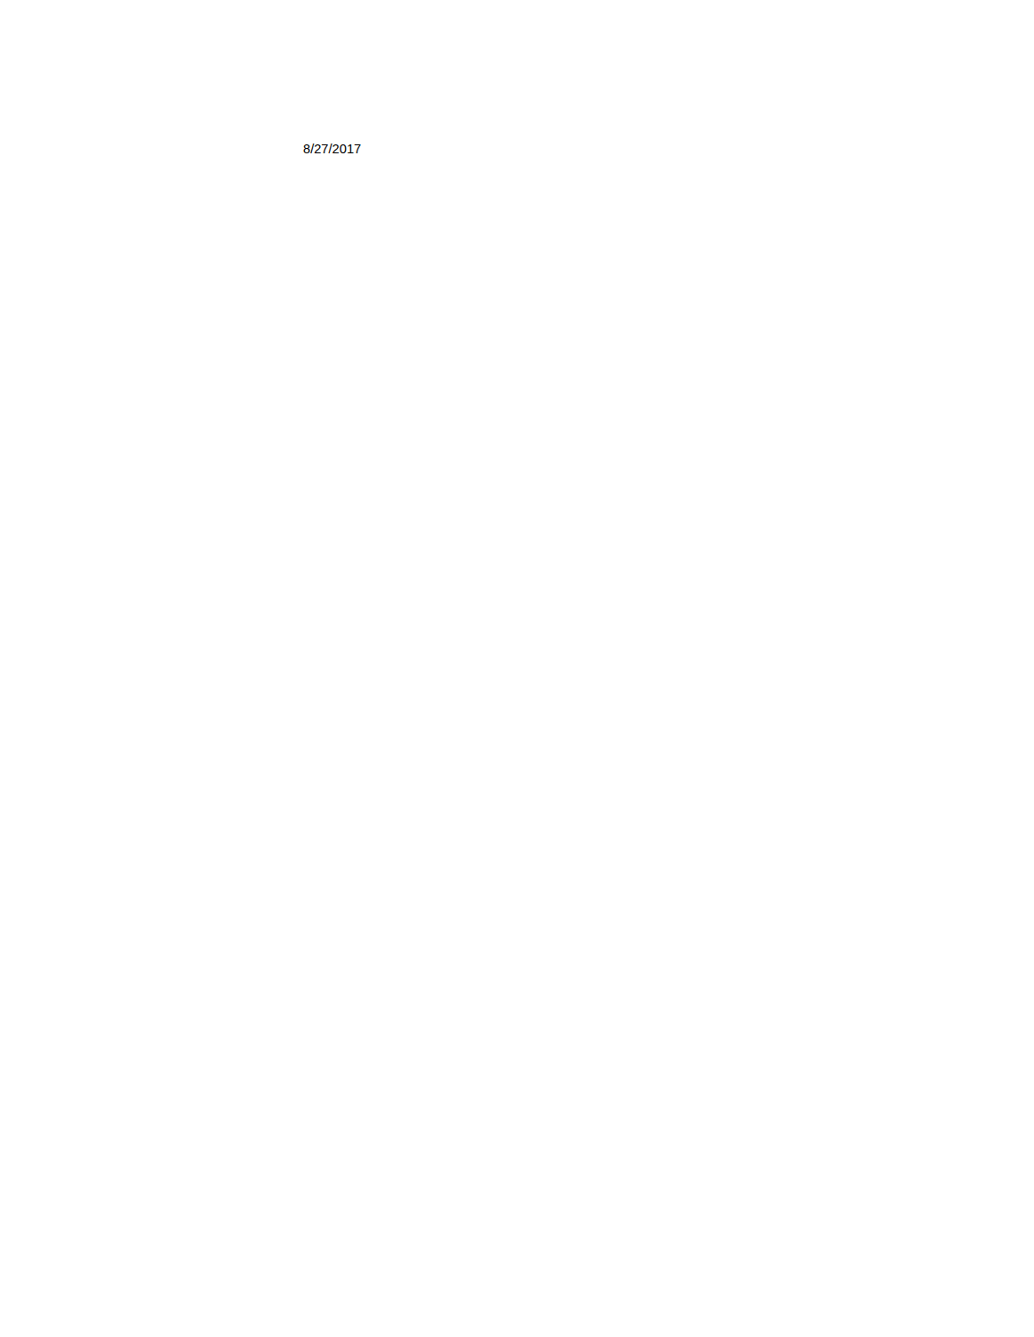8/27/2017